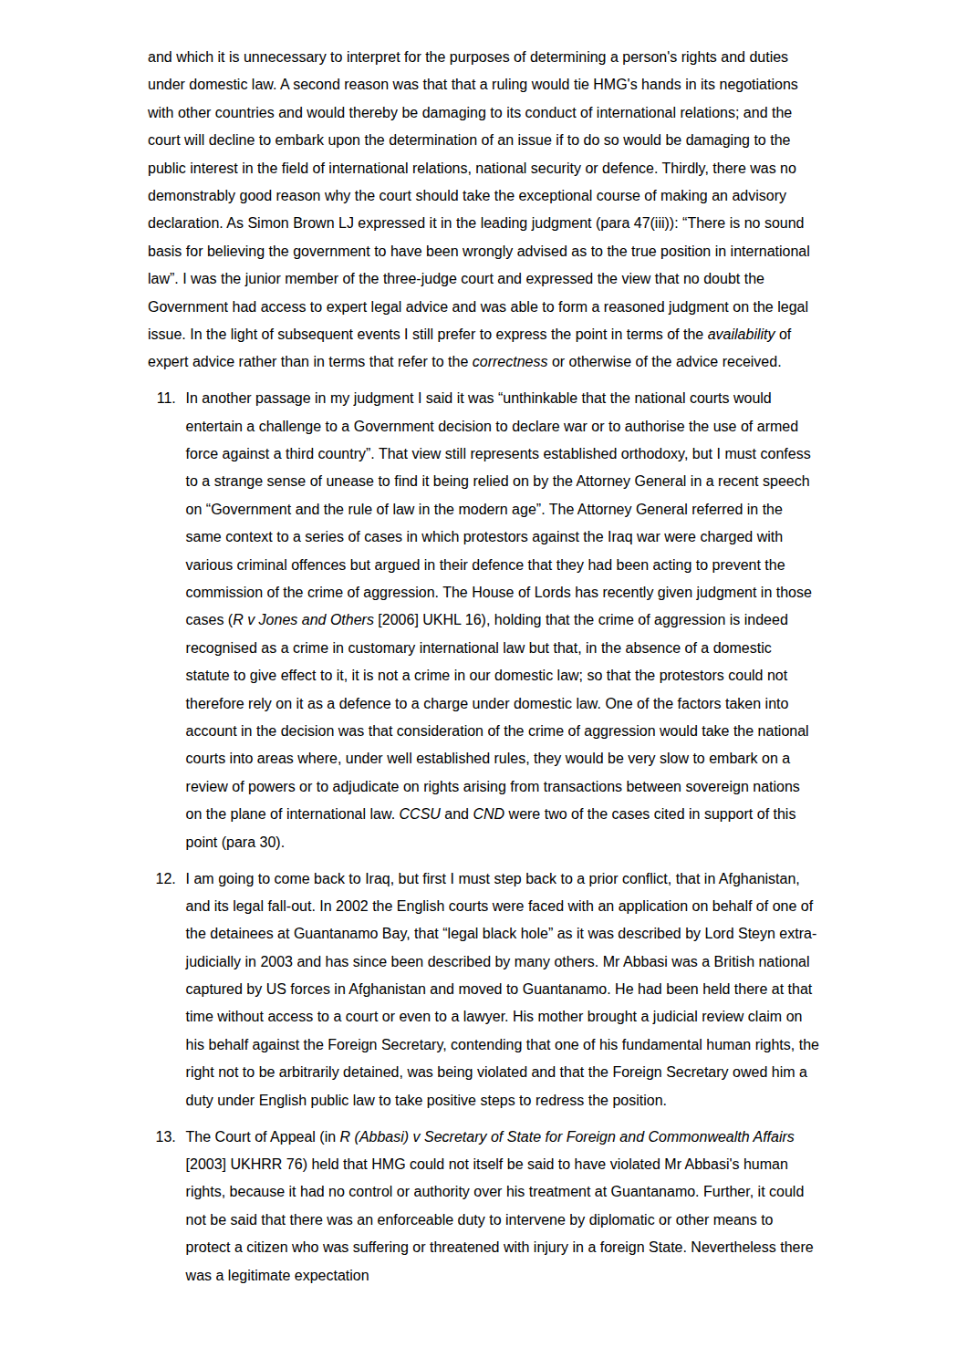and which it is unnecessary to interpret for the purposes of determining a person's rights and duties under domestic law. A second reason was that that a ruling would tie HMG's hands in its negotiations with other countries and would thereby be damaging to its conduct of international relations; and the court will decline to embark upon the determination of an issue if to do so would be damaging to the public interest in the field of international relations, national security or defence. Thirdly, there was no demonstrably good reason why the court should take the exceptional course of making an advisory declaration. As Simon Brown LJ expressed it in the leading judgment (para 47(iii)): “There is no sound basis for believing the government to have been wrongly advised as to the true position in international law”. I was the junior member of the three-judge court and expressed the view that no doubt the Government had access to expert legal advice and was able to form a reasoned judgment on the legal issue. In the light of subsequent events I still prefer to express the point in terms of the availability of expert advice rather than in terms that refer to the correctness or otherwise of the advice received.
In another passage in my judgment I said it was “unthinkable that the national courts would entertain a challenge to a Government decision to declare war or to authorise the use of armed force against a third country”. That view still represents established orthodoxy, but I must confess to a strange sense of unease to find it being relied on by the Attorney General in a recent speech on “Government and the rule of law in the modern age”. The Attorney General referred in the same context to a series of cases in which protestors against the Iraq war were charged with various criminal offences but argued in their defence that they had been acting to prevent the commission of the crime of aggression. The House of Lords has recently given judgment in those cases (R v Jones and Others [2006] UKHL 16), holding that the crime of aggression is indeed recognised as a crime in customary international law but that, in the absence of a domestic statute to give effect to it, it is not a crime in our domestic law; so that the protestors could not therefore rely on it as a defence to a charge under domestic law. One of the factors taken into account in the decision was that consideration of the crime of aggression would take the national courts into areas where, under well established rules, they would be very slow to embark on a review of powers or to adjudicate on rights arising from transactions between sovereign nations on the plane of international law. CCSU and CND were two of the cases cited in support of this point (para 30).
I am going to come back to Iraq, but first I must step back to a prior conflict, that in Afghanistan, and its legal fall-out. In 2002 the English courts were faced with an application on behalf of one of the detainees at Guantanamo Bay, that “legal black hole” as it was described by Lord Steyn extra-judicially in 2003 and has since been described by many others. Mr Abbasi was a British national captured by US forces in Afghanistan and moved to Guantanamo. He had been held there at that time without access to a court or even to a lawyer. His mother brought a judicial review claim on his behalf against the Foreign Secretary, contending that one of his fundamental human rights, the right not to be arbitrarily detained, was being violated and that the Foreign Secretary owed him a duty under English public law to take positive steps to redress the position.
The Court of Appeal (in R (Abbasi) v Secretary of State for Foreign and Commonwealth Affairs [2003] UKHRR 76) held that HMG could not itself be said to have violated Mr Abbasi's human rights, because it had no control or authority over his treatment at Guantanamo. Further, it could not be said that there was an enforceable duty to intervene by diplomatic or other means to protect a citizen who was suffering or threatened with injury in a foreign State. Nevertheless there was a legitimate expectation